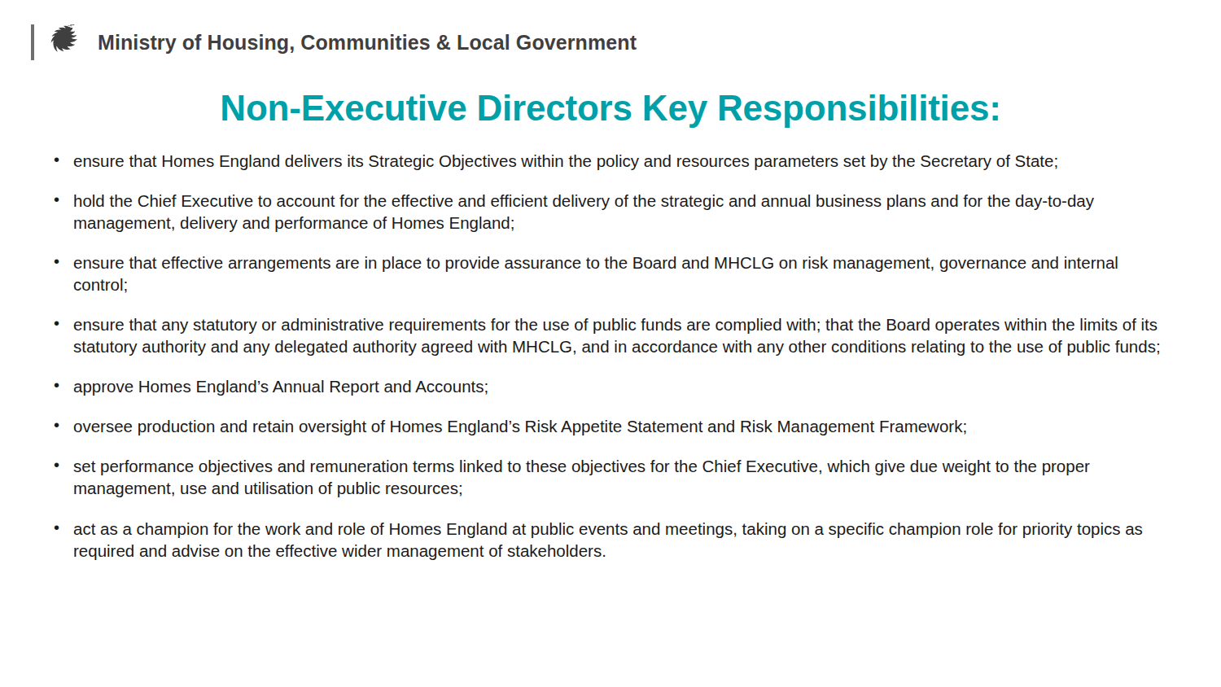Ministry of Housing, Communities & Local Government
Non-Executive Directors Key Responsibilities:
ensure that Homes England delivers its Strategic Objectives within the policy and resources parameters set by the Secretary of State;
hold the Chief Executive to account for the effective and efficient delivery of the strategic and annual business plans and for the day-to-day management, delivery and performance of Homes England;
ensure that effective arrangements are in place to provide assurance to the Board and MHCLG on risk management, governance and internal control;
ensure that any statutory or administrative requirements for the use of public funds are complied with; that the Board operates within the limits of its statutory authority and any delegated authority agreed with MHCLG, and in accordance with any other conditions relating to the use of public funds;
approve Homes England’s Annual Report and Accounts;
oversee production and retain oversight of Homes England’s Risk Appetite Statement and Risk Management Framework;
set performance objectives and remuneration terms linked to these objectives for the Chief Executive, which give due weight to the proper management, use and utilisation of public resources;
act as a champion for the work and role of Homes England at public events and meetings, taking on a specific champion role for priority topics as required and advise on the effective wider management of stakeholders.